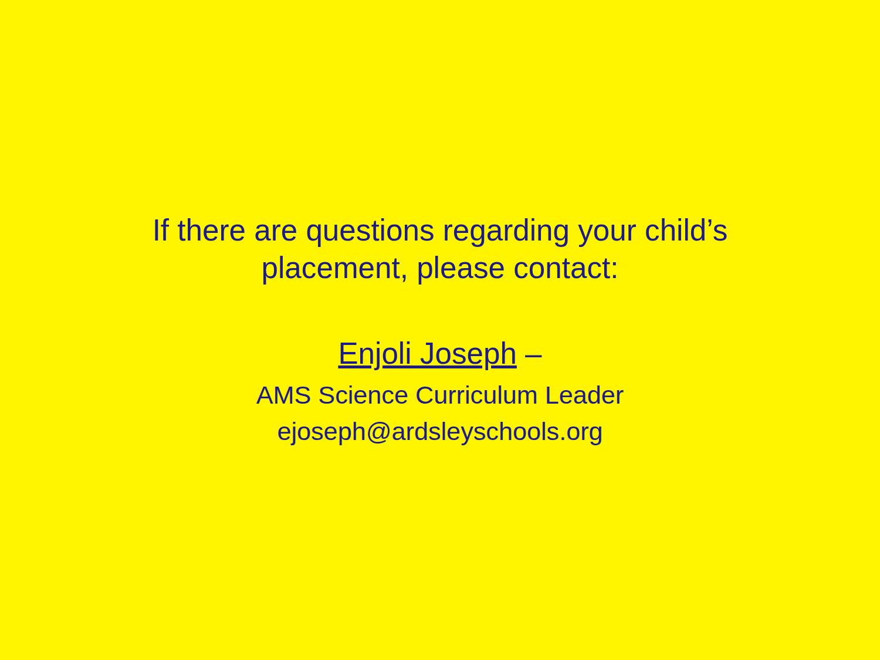If there are questions regarding your child’s placement, please contact:
Enjoli Joseph –
AMS Science Curriculum Leader
ejoseph@ardsleyschools.org